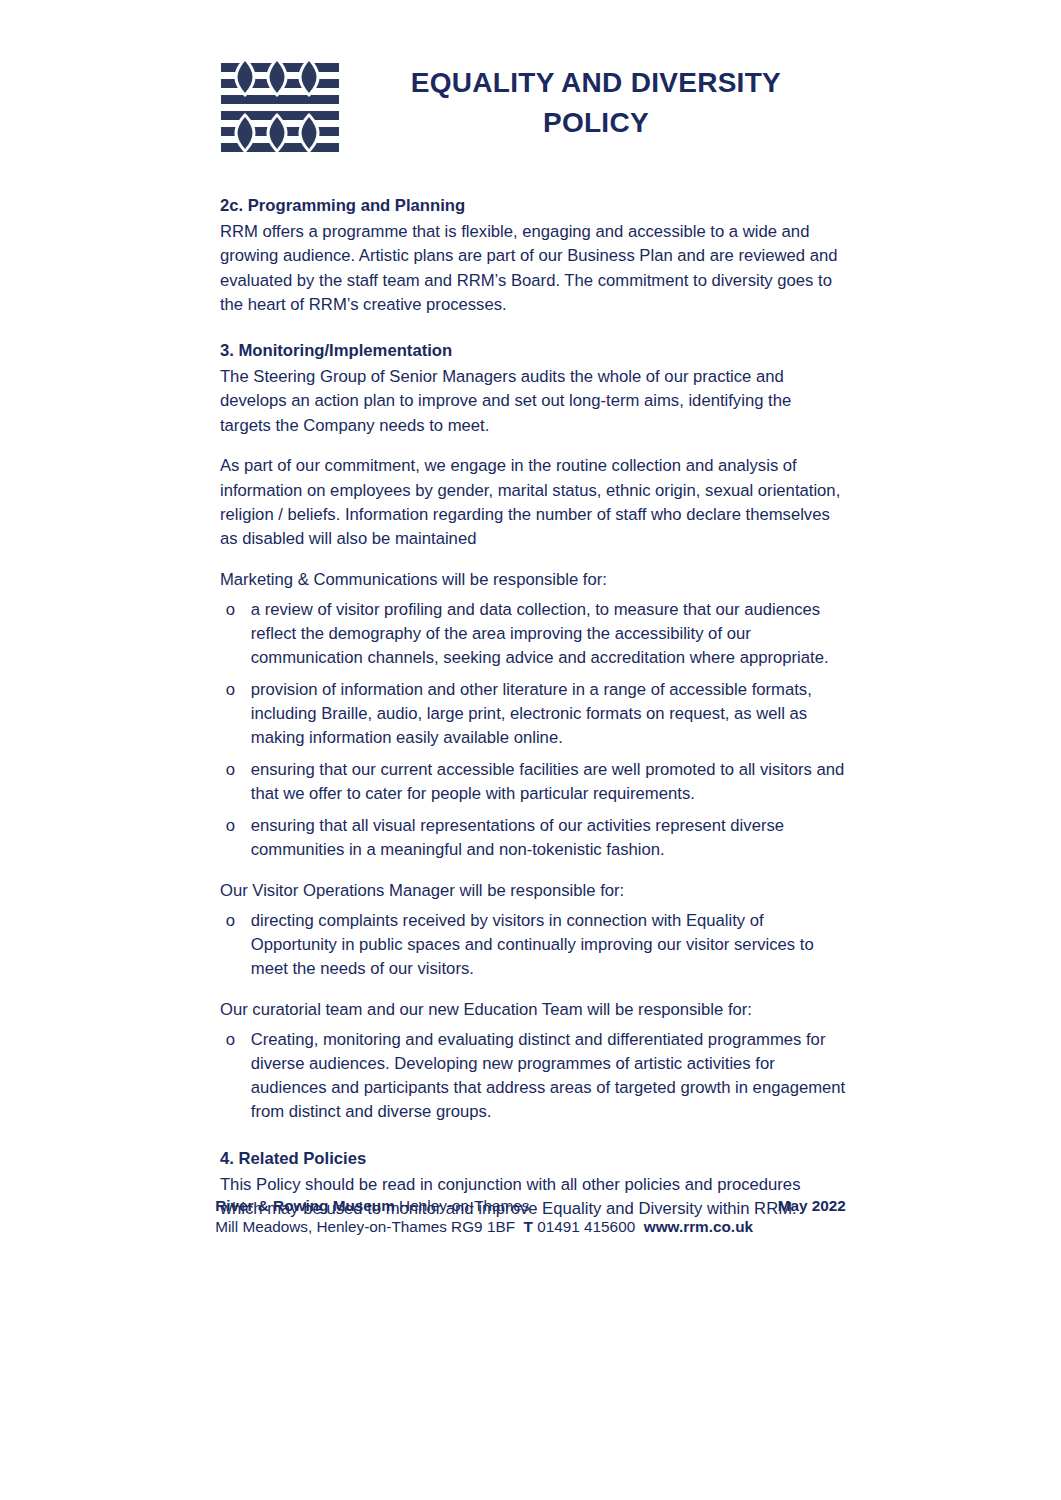EQUALITY AND DIVERSITY POLICY
2c. Programming and Planning
RRM offers a programme that is flexible, engaging and accessible to a wide and growing audience. Artistic plans are part of our Business Plan and are reviewed and evaluated by the staff team and RRM’s Board. The commitment to diversity goes to the heart of RRM’s creative processes.
3. Monitoring/Implementation
The Steering Group of Senior Managers audits the whole of our practice and develops an action plan to improve and set out long-term aims, identifying the targets the Company needs to meet.
As part of our commitment, we engage in the routine collection and analysis of information on employees by gender, marital status, ethnic origin, sexual orientation, religion / beliefs. Information regarding the number of staff who declare themselves as disabled will also be maintained
Marketing & Communications will be responsible for:
a review of visitor profiling and data collection, to measure that our audiences reflect the demography of the area improving the accessibility of our communication channels, seeking advice and accreditation where appropriate.
provision of information and other literature in a range of accessible formats, including Braille, audio, large print, electronic formats on request, as well as making information easily available online.
ensuring that our current accessible facilities are well promoted to all visitors and that we offer to cater for people with particular requirements.
ensuring that all visual representations of our activities represent diverse communities in a meaningful and non-tokenistic fashion.
Our Visitor Operations Manager will be responsible for:
directing complaints received by visitors in connection with Equality of Opportunity in public spaces and continually improving our visitor services to meet the needs of our visitors.
Our curatorial team and our new Education Team will be responsible for:
Creating, monitoring and evaluating distinct and differentiated programmes for diverse audiences. Developing new programmes of artistic activities for audiences and participants that address areas of targeted growth in engagement from distinct and diverse groups.
4. Related Policies
This Policy should be read in conjunction with all other policies and procedures which may be used to monitor and improve Equality and Diversity within RRM.
River & Rowing Museum Henley-on-Thames
May 2022
Mill Meadows, Henley-on-Thames RG9 1BF T 01491 415600 www.rrm.co.uk